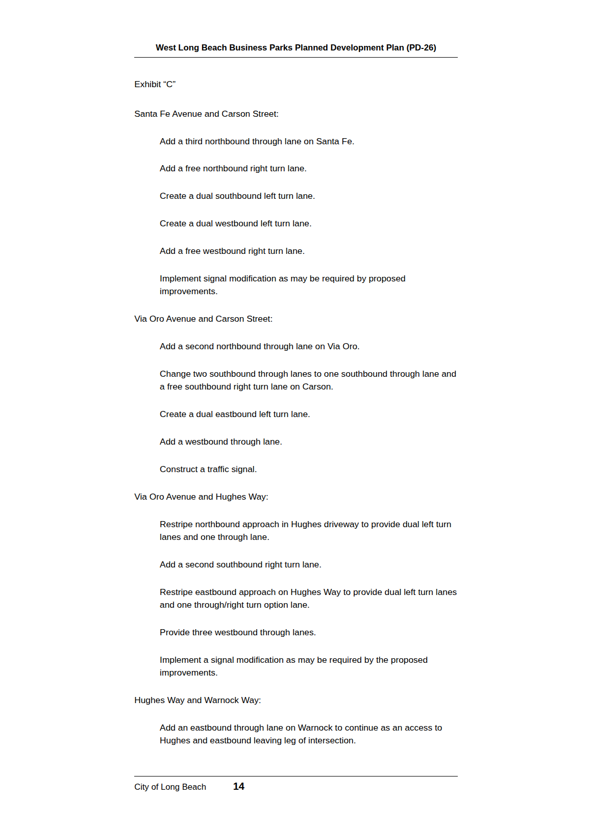West Long Beach Business Parks Planned Development Plan (PD-26)
Exhibit “C”
Santa Fe Avenue and Carson Street:
Add a third northbound through lane on Santa Fe.
Add a free northbound right turn lane.
Create a dual southbound left turn lane.
Create a dual westbound left turn lane.
Add a free westbound right turn lane.
Implement signal modification as may be required by proposed improvements.
Via Oro Avenue and Carson Street:
Add a second northbound through lane on Via Oro.
Change two southbound through lanes to one southbound through lane and a free southbound right turn lane on Carson.
Create a dual eastbound left turn lane.
Add a westbound through lane.
Construct a traffic signal.
Via Oro Avenue and Hughes Way:
Restripe northbound approach in Hughes driveway to provide dual left turn lanes and one through lane.
Add a second southbound right turn lane.
Restripe eastbound approach on Hughes Way to provide dual left turn lanes and one through/right turn option lane.
Provide three westbound through lanes.
Implement a signal modification as may be required by the proposed improvements.
Hughes Way and Warnock Way:
Add an eastbound through lane on Warnock to continue as an access to Hughes and eastbound leaving leg of intersection.
City of Long Beach 14